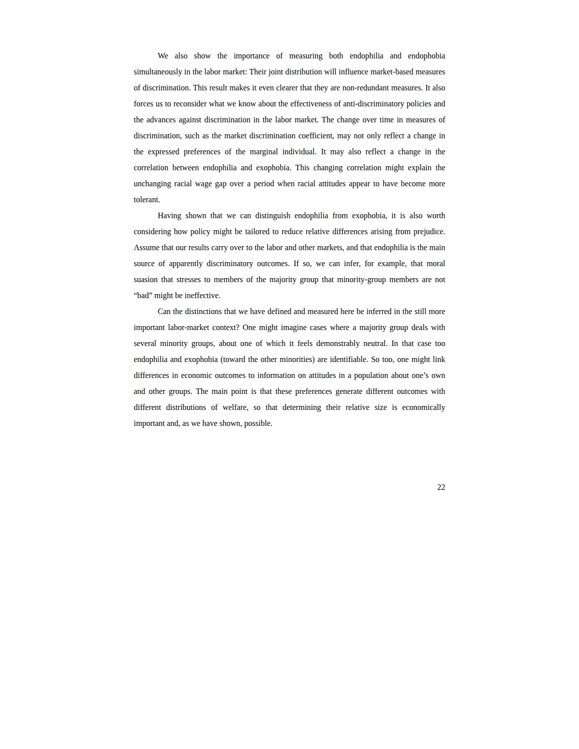We also show the importance of measuring both endophilia and endophobia simultaneously in the labor market: Their joint distribution will influence market-based measures of discrimination. This result makes it even clearer that they are non-redundant measures. It also forces us to reconsider what we know about the effectiveness of anti-discriminatory policies and the advances against discrimination in the labor market. The change over time in measures of discrimination, such as the market discrimination coefficient, may not only reflect a change in the expressed preferences of the marginal individual. It may also reflect a change in the correlation between endophilia and exophobia. This changing correlation might explain the unchanging racial wage gap over a period when racial attitudes appear to have become more tolerant.
Having shown that we can distinguish endophilia from exophobia, it is also worth considering how policy might be tailored to reduce relative differences arising from prejudice. Assume that our results carry over to the labor and other markets, and that endophilia is the main source of apparently discriminatory outcomes. If so, we can infer, for example, that moral suasion that stresses to members of the majority group that minority-group members are not “bad” might be ineffective.
Can the distinctions that we have defined and measured here be inferred in the still more important labor-market context? One might imagine cases where a majority group deals with several minority groups, about one of which it feels demonstrably neutral. In that case too endophilia and exophobia (toward the other minorities) are identifiable. So too, one might link differences in economic outcomes to information on attitudes in a population about one’s own and other groups. The main point is that these preferences generate different outcomes with different distributions of welfare, so that determining their relative size is economically important and, as we have shown, possible.
22